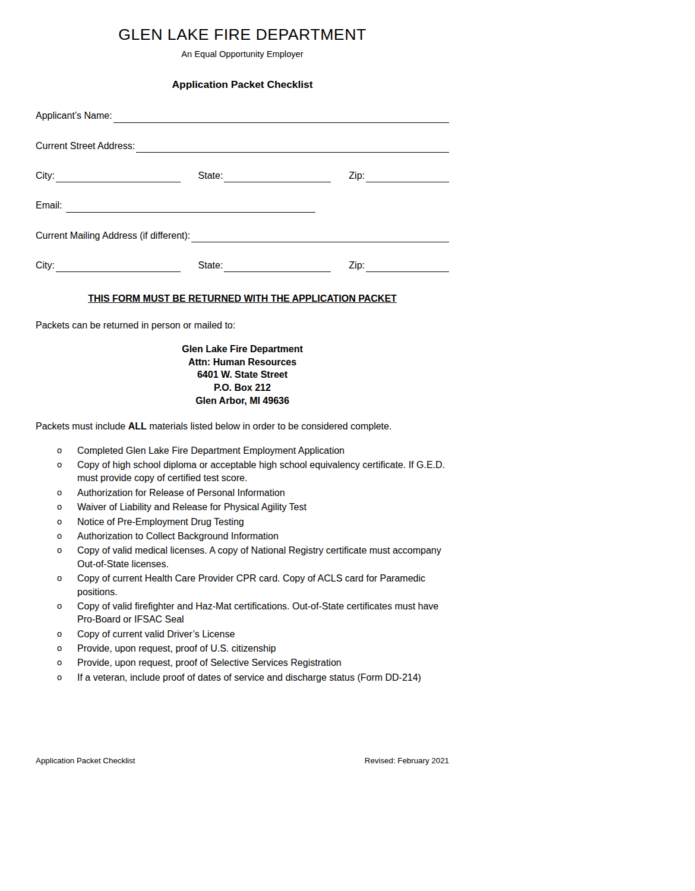GLEN LAKE FIRE DEPARTMENT
An Equal Opportunity Employer
Application Packet Checklist
Applicant’s Name:
Current Street Address:
City: State: Zip:
Email:
Current Mailing Address (if different):
City: State: Zip:
THIS FORM MUST BE RETURNED WITH THE APPLICATION PACKET
Packets can be returned in person or mailed to:
Glen Lake Fire Department
Attn: Human Resources
6401 W. State Street
P.O. Box 212
Glen Arbor, MI 49636
Packets must include ALL materials listed below in order to be considered complete.
Completed Glen Lake Fire Department Employment Application
Copy of high school diploma or acceptable high school equivalency certificate. If G.E.D. must provide copy of certified test score.
Authorization for Release of Personal Information
Waiver of Liability and Release for Physical Agility Test
Notice of Pre-Employment Drug Testing
Authorization to Collect Background Information
Copy of valid medical licenses. A copy of National Registry certificate must accompany Out-of-State licenses.
Copy of current Health Care Provider CPR card. Copy of ACLS card for Paramedic positions.
Copy of valid firefighter and Haz-Mat certifications. Out-of-State certificates must have Pro-Board or IFSAC Seal
Copy of current valid Driver’s License
Provide, upon request, proof of U.S. citizenship
Provide, upon request, proof of Selective Services Registration
If a veteran, include proof of dates of service and discharge status (Form DD-214)
Application Packet Checklist Revised: February 2021